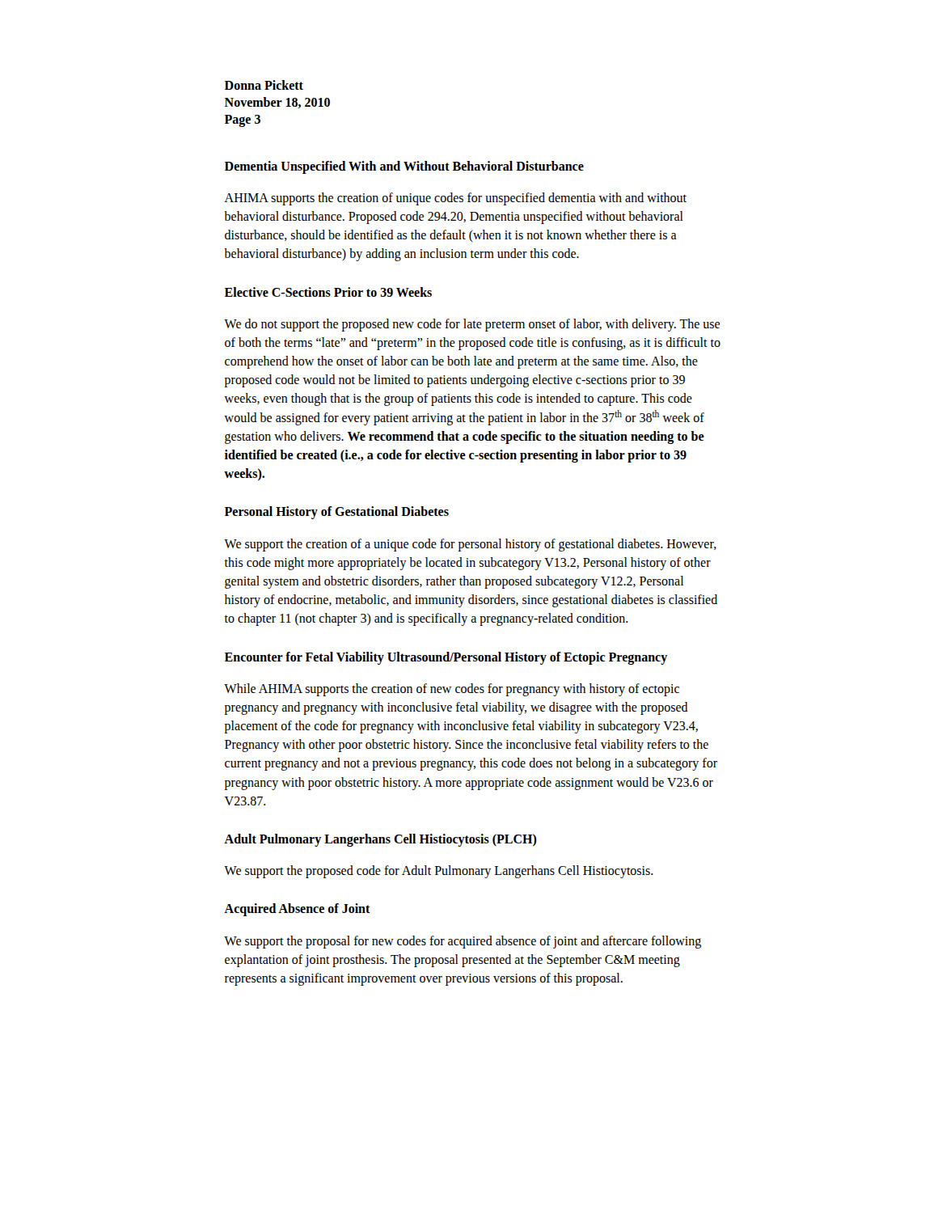Donna Pickett
November 18, 2010
Page 3
Dementia Unspecified With and Without Behavioral Disturbance
AHIMA supports the creation of unique codes for unspecified dementia with and without behavioral disturbance. Proposed code 294.20, Dementia unspecified without behavioral disturbance, should be identified as the default (when it is not known whether there is a behavioral disturbance) by adding an inclusion term under this code.
Elective C-Sections Prior to 39 Weeks
We do not support the proposed new code for late preterm onset of labor, with delivery. The use of both the terms “late” and “preterm” in the proposed code title is confusing, as it is difficult to comprehend how the onset of labor can be both late and preterm at the same time. Also, the proposed code would not be limited to patients undergoing elective c-sections prior to 39 weeks, even though that is the group of patients this code is intended to capture. This code would be assigned for every patient arriving at the patient in labor in the 37th or 38th week of gestation who delivers. We recommend that a code specific to the situation needing to be identified be created (i.e., a code for elective c-section presenting in labor prior to 39 weeks).
Personal History of Gestational Diabetes
We support the creation of a unique code for personal history of gestational diabetes. However, this code might more appropriately be located in subcategory V13.2, Personal history of other genital system and obstetric disorders, rather than proposed subcategory V12.2, Personal history of endocrine, metabolic, and immunity disorders, since gestational diabetes is classified to chapter 11 (not chapter 3) and is specifically a pregnancy-related condition.
Encounter for Fetal Viability Ultrasound/Personal History of Ectopic Pregnancy
While AHIMA supports the creation of new codes for pregnancy with history of ectopic pregnancy and pregnancy with inconclusive fetal viability, we disagree with the proposed placement of the code for pregnancy with inconclusive fetal viability in subcategory V23.4, Pregnancy with other poor obstetric history. Since the inconclusive fetal viability refers to the current pregnancy and not a previous pregnancy, this code does not belong in a subcategory for pregnancy with poor obstetric history. A more appropriate code assignment would be V23.6 or V23.87.
Adult Pulmonary Langerhans Cell Histiocytosis (PLCH)
We support the proposed code for Adult Pulmonary Langerhans Cell Histiocytosis.
Acquired Absence of Joint
We support the proposal for new codes for acquired absence of joint and aftercare following explantation of joint prosthesis. The proposal presented at the September C&M meeting represents a significant improvement over previous versions of this proposal.